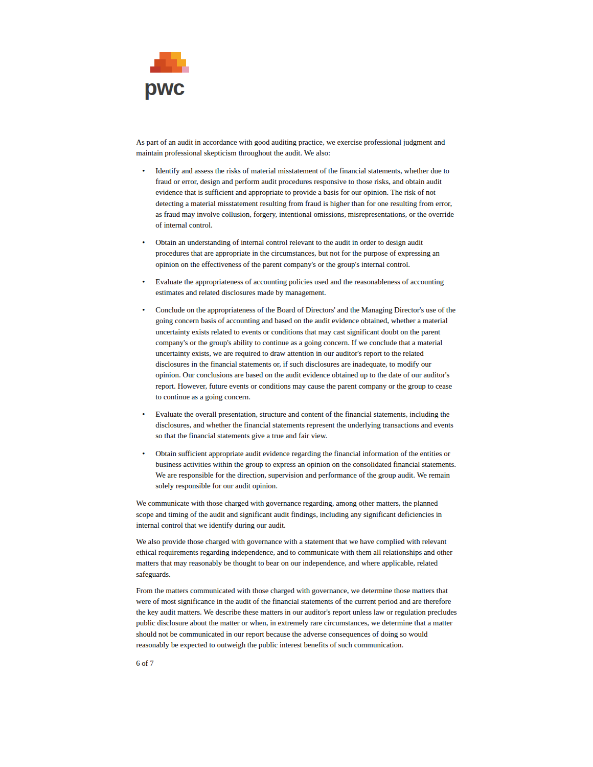pwc
As part of an audit in accordance with good auditing practice, we exercise professional judgment and maintain professional skepticism throughout the audit. We also:
Identify and assess the risks of material misstatement of the financial statements, whether due to fraud or error, design and perform audit procedures responsive to those risks, and obtain audit evidence that is sufficient and appropriate to provide a basis for our opinion. The risk of not detecting a material misstatement resulting from fraud is higher than for one resulting from error, as fraud may involve collusion, forgery, intentional omissions, misrepresentations, or the override of internal control.
Obtain an understanding of internal control relevant to the audit in order to design audit procedures that are appropriate in the circumstances, but not for the purpose of expressing an opinion on the effectiveness of the parent company's or the group's internal control.
Evaluate the appropriateness of accounting policies used and the reasonableness of accounting estimates and related disclosures made by management.
Conclude on the appropriateness of the Board of Directors' and the Managing Director's use of the going concern basis of accounting and based on the audit evidence obtained, whether a material uncertainty exists related to events or conditions that may cast significant doubt on the parent company's or the group's ability to continue as a going concern. If we conclude that a material uncertainty exists, we are required to draw attention in our auditor's report to the related disclosures in the financial statements or, if such disclosures are inadequate, to modify our opinion. Our conclusions are based on the audit evidence obtained up to the date of our auditor's report. However, future events or conditions may cause the parent company or the group to cease to continue as a going concern.
Evaluate the overall presentation, structure and content of the financial statements, including the disclosures, and whether the financial statements represent the underlying transactions and events so that the financial statements give a true and fair view.
Obtain sufficient appropriate audit evidence regarding the financial information of the entities or business activities within the group to express an opinion on the consolidated financial statements. We are responsible for the direction, supervision and performance of the group audit. We remain solely responsible for our audit opinion.
We communicate with those charged with governance regarding, among other matters, the planned scope and timing of the audit and significant audit findings, including any significant deficiencies in internal control that we identify during our audit.
We also provide those charged with governance with a statement that we have complied with relevant ethical requirements regarding independence, and to communicate with them all relationships and other matters that may reasonably be thought to bear on our independence, and where applicable, related safeguards.
From the matters communicated with those charged with governance, we determine those matters that were of most significance in the audit of the financial statements of the current period and are therefore the key audit matters. We describe these matters in our auditor's report unless law or regulation precludes public disclosure about the matter or when, in extremely rare circumstances, we determine that a matter should not be communicated in our report because the adverse consequences of doing so would reasonably be expected to outweigh the public interest benefits of such communication.
6 of 7